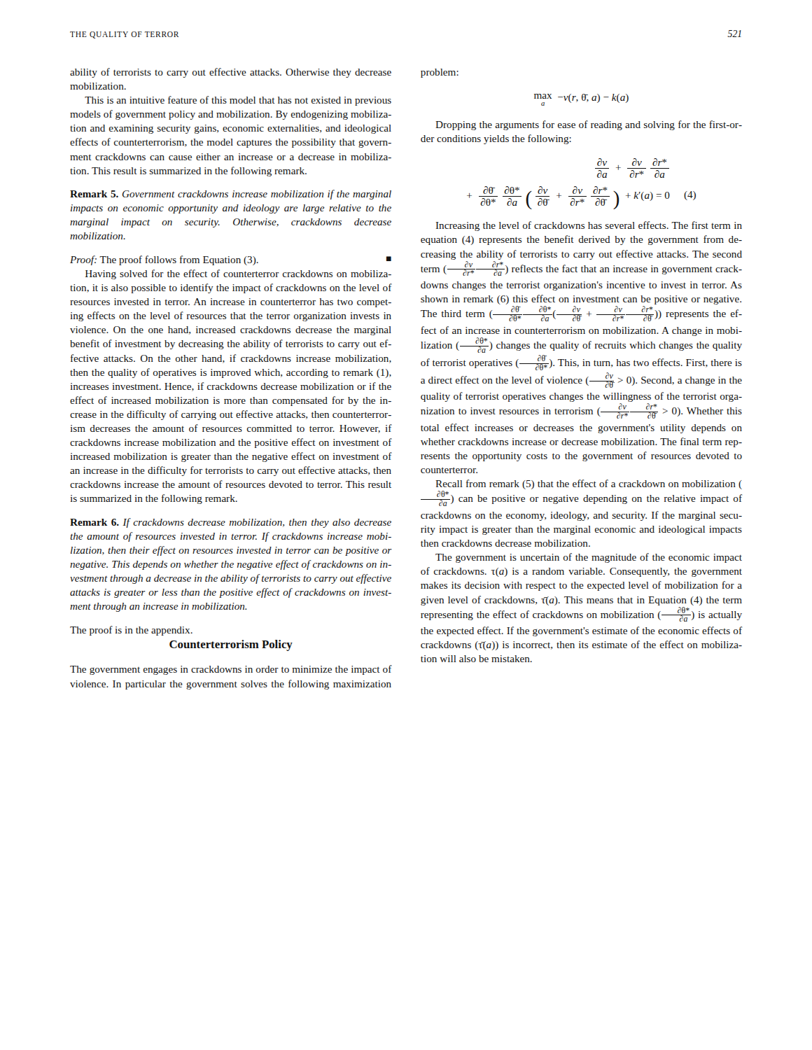The Quality of Terror 521
ability of terrorists to carry out effective attacks. Otherwise they decrease mobilization.
This is an intuitive feature of this model that has not existed in previous models of government policy and mobilization. By endogenizing mobilization and examining security gains, economic externalities, and ideological effects of counterterrorism, the model captures the possibility that government crackdowns can cause either an increase or a decrease in mobilization. This result is summarized in the following remark.
Remark 5. Government crackdowns increase mobilization if the marginal impacts on economic opportunity and ideology are large relative to the marginal impact on security. Otherwise, crackdowns decrease mobilization.
Proof: The proof follows from Equation (3). ■
Having solved for the effect of counterterror crackdowns on mobilization, it is also possible to identify the impact of crackdowns on the level of resources invested in terror. An increase in counterterror has two competing effects on the level of resources that the terror organization invests in violence. On the one hand, increased crackdowns decrease the marginal benefit of investment by decreasing the ability of terrorists to carry out effective attacks. On the other hand, if crackdowns increase mobilization, then the quality of operatives is improved which, according to remark (1), increases investment. Hence, if crackdowns decrease mobilization or if the effect of increased mobilization is more than compensated for by the increase in the difficulty of carrying out effective attacks, then counterterrorism decreases the amount of resources committed to terror. However, if crackdowns increase mobilization and the positive effect on investment of increased mobilization is greater than the negative effect on investment of an increase in the difficulty for terrorists to carry out effective attacks, then crackdowns increase the amount of resources devoted to terror. This result is summarized in the following remark.
Remark 6. If crackdowns decrease mobilization, then they also decrease the amount of resources invested in terror. If crackdowns increase mobilization, then their effect on resources invested in terror can be positive or negative. This depends on whether the negative effect of crackdowns on investment through a decrease in the ability of terrorists to carry out effective attacks is greater or less than the positive effect of crackdowns on investment through an increase in mobilization.
The proof is in the appendix.
Counterterrorism Policy
The government engages in crackdowns in order to minimize the impact of violence. In particular the government solves the following maximization problem:
max a −v(r, θ̄, a) − k(a)
Dropping the arguments for ease of reading and solving for the first-order conditions yields the following:
| ∂ v ∂ a + ∂ v ∂ r * ∂ r * ∂ a | |
| + ∂θ̄ ∂θ* ∂θ* ∂ a ( ∂ v ∂θ̄ + ∂ v ∂ r * ∂ r * ∂θ̄ ) + k ′( a ) = 0 | (4) |
Increasing the level of crackdowns has several effects. The first term in equation (4) represents the benefit derived by the government from decreasing the ability of terrorists to carry out effective attacks. The second term (∂v∂r*∂r*∂a) reflects the fact that an increase in government crackdowns changes the terrorist organization's incentive to invest in terror. As shown in remark (6) this effect on investment can be positive or negative. The third term (∂θ̄∂θ*∂θ*∂a(∂v∂θ̄ + ∂v∂r*∂r*∂θ̄)) represents the effect of an increase in counterterrorism on mobilization. A change in mobilization (∂θ*∂a) changes the quality of recruits which changes the quality of terrorist operatives (∂θ̄∂θ*). This, in turn, has two effects. First, there is a direct effect on the level of violence (∂v∂θ̄ > 0). Second, a change in the quality of terrorist operatives changes the willingness of the terrorist organization to invest resources in terrorism (∂v∂r*∂r*∂θ̄ > 0). Whether this total effect increases or decreases the government's utility depends on whether crackdowns increase or decrease mobilization. The final term represents the opportunity costs to the government of resources devoted to counterterror.
Recall from remark (5) that the effect of a crackdown on mobilization (∂θ*∂a) can be positive or negative depending on the relative impact of crackdowns on the economy, ideology, and security. If the marginal security impact is greater than the marginal economic and ideological impacts then crackdowns decrease mobilization.
The government is uncertain of the magnitude of the economic impact of crackdowns. τ(a) is a random variable. Consequently, the government makes its decision with respect to the expected level of mobilization for a given level of crackdowns, τ̄(a). This means that in Equation (4) the term representing the effect of crackdowns on mobilization (∂θ*∂a) is actually the expected effect. If the government's estimate of the economic effects of crackdowns (τ̄(a)) is incorrect, then its estimate of the effect on mobilization will also be mistaken.